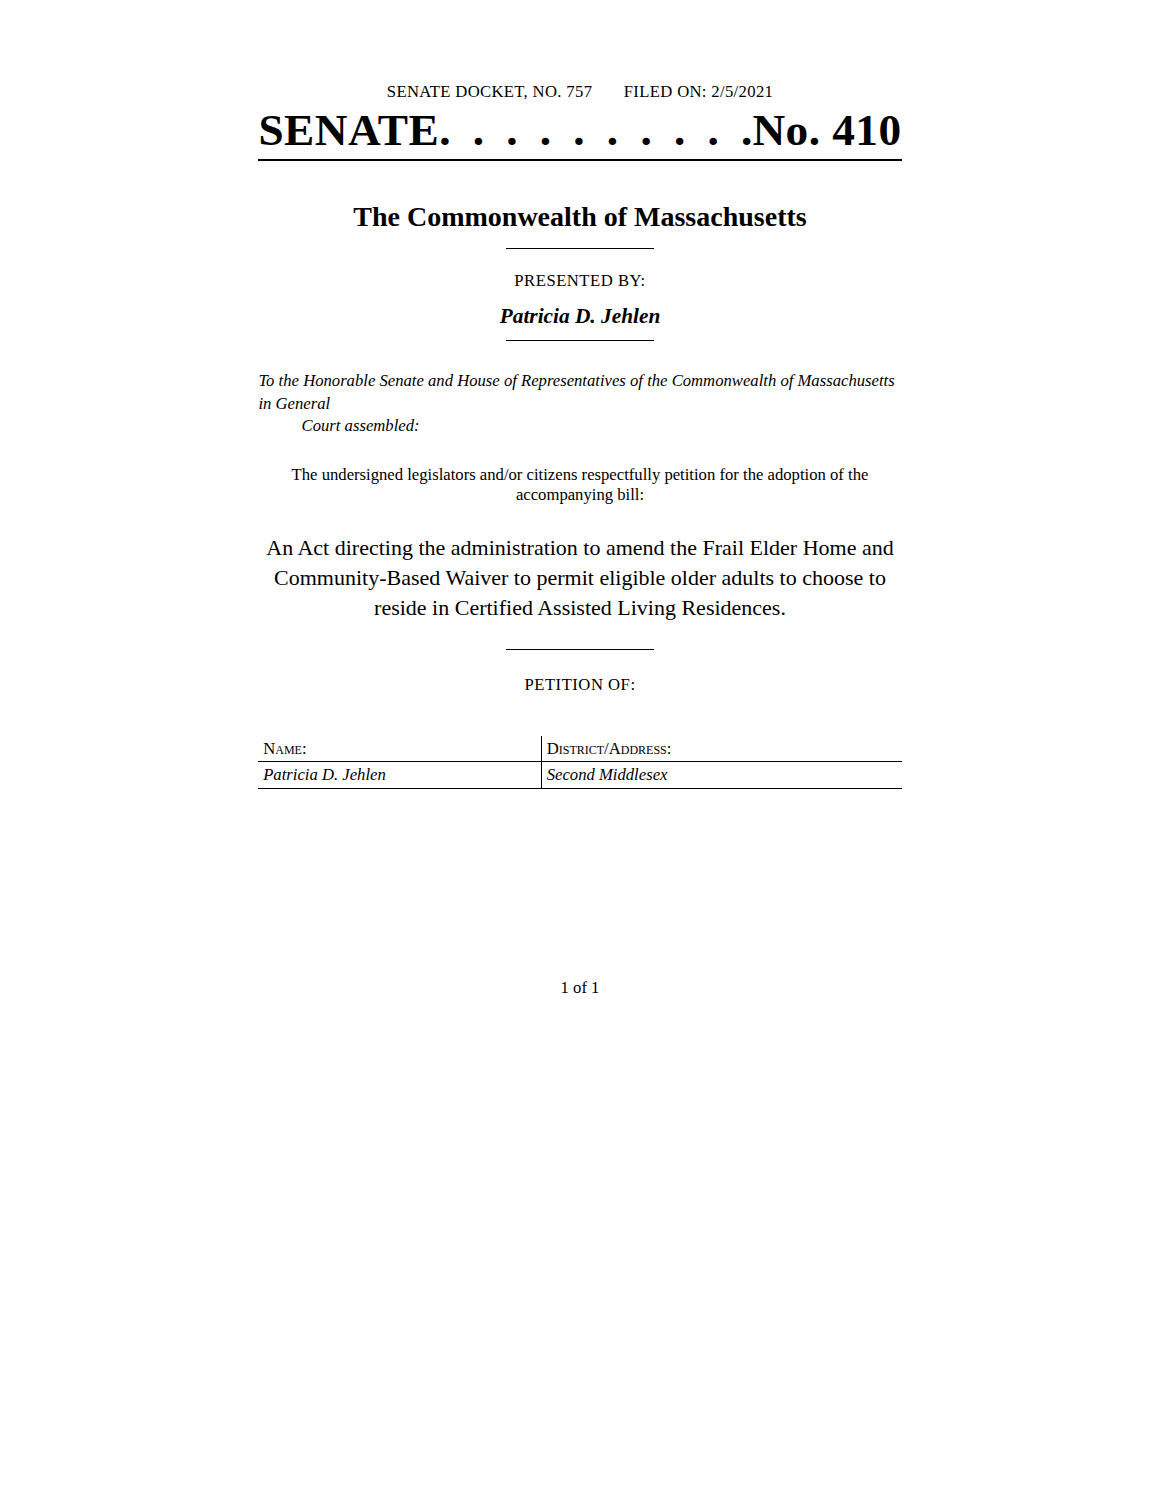SENATE DOCKET, NO. 757 FILED ON: 2/5/2021
SENATE . . . . . . . . . . . . . . . No. 410
The Commonwealth of Massachusetts
PRESENTED BY:
Patricia D. Jehlen
To the Honorable Senate and House of Representatives of the Commonwealth of Massachusetts in General Court assembled:
The undersigned legislators and/or citizens respectfully petition for the adoption of the accompanying bill:
An Act directing the administration to amend the Frail Elder Home and Community-Based Waiver to permit eligible older adults to choose to reside in Certified Assisted Living Residences.
PETITION OF:
| Name: | District/Address: |
| --- | --- |
| Patricia D. Jehlen | Second Middlesex |
1 of 1